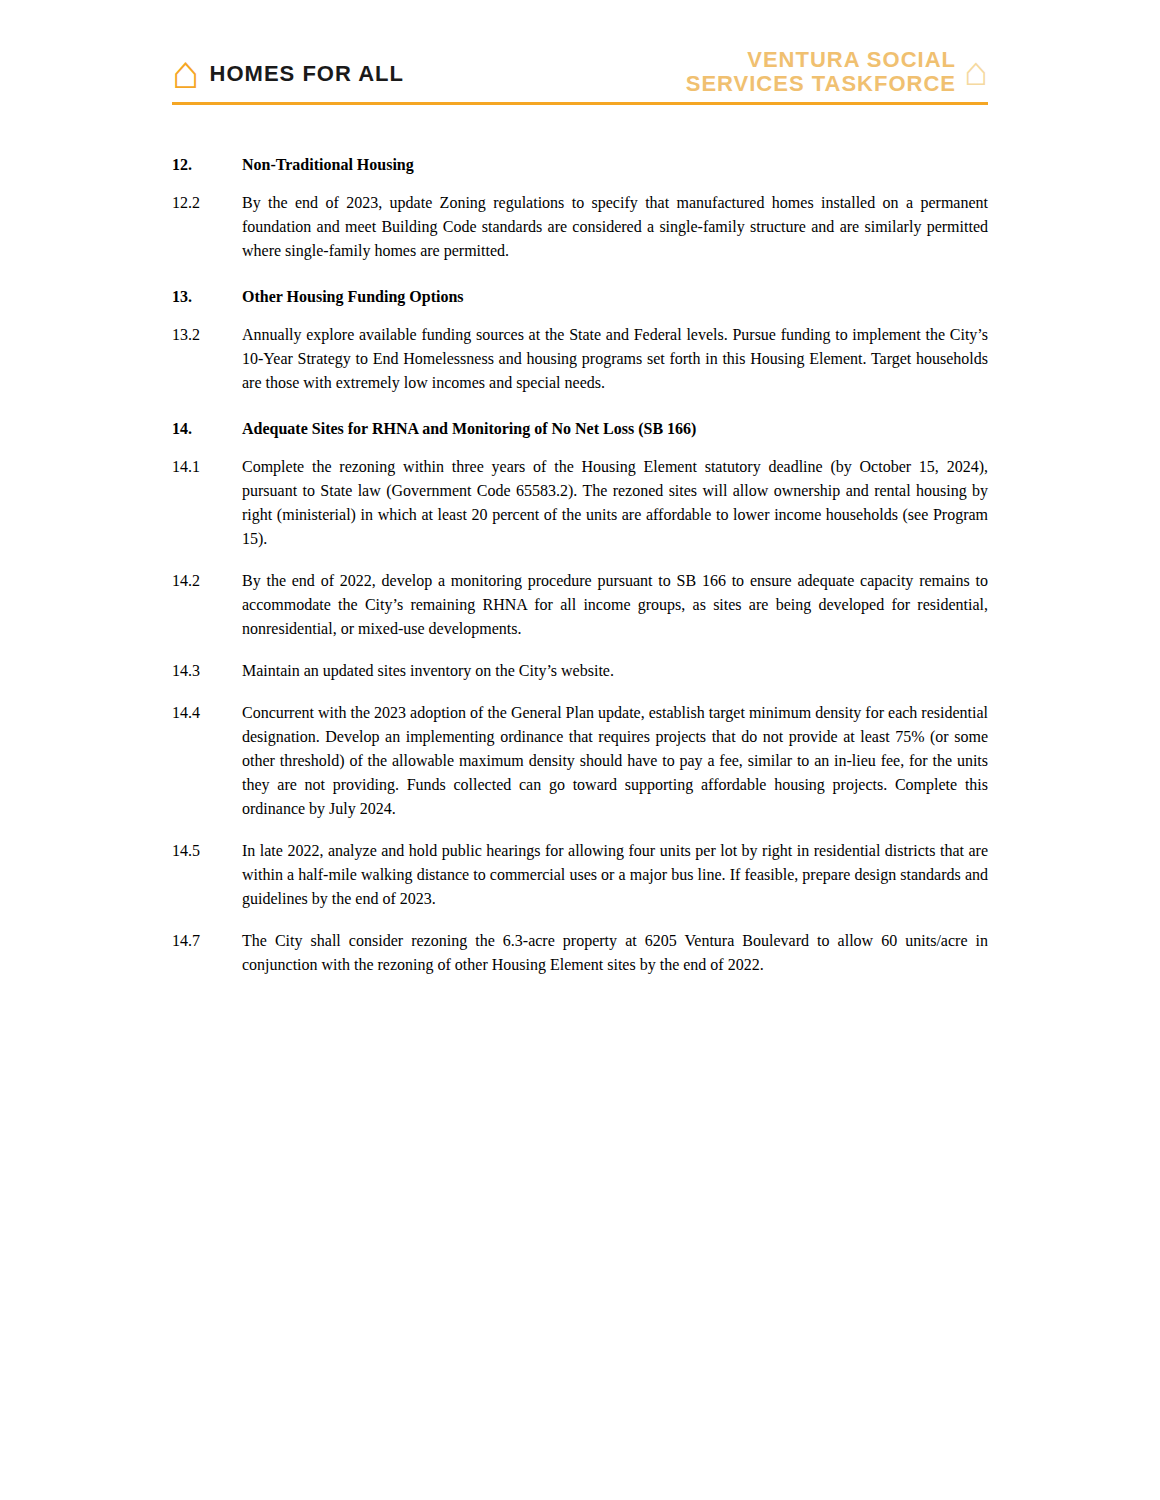⌂ HOMES FOR ALL
VENTURA SOCIAL
SERVICES TASKFORCE ⌂
12.
Non-Traditional Housing
12.2
By the end of 2023, update Zoning regulations to specify that manufactured homes installed on a permanent foundation and meet Building Code standards are considered a single-family structure and are similarly permitted where single-family homes are permitted.
13.
Other Housing Funding Options
13.2
Annually explore available funding sources at the State and Federal levels. Pursue funding to implement the City’s 10-Year Strategy to End Homelessness and housing programs set forth in this Housing Element. Target households are those with extremely low incomes and special needs.
14.
Adequate Sites for RHNA and Monitoring of No Net Loss (SB 166)
14.1
Complete the rezoning within three years of the Housing Element statutory deadline (by October 15, 2024), pursuant to State law (Government Code 65583.2). The rezoned sites will allow ownership and rental housing by right (ministerial) in which at least 20 percent of the units are affordable to lower income households (see Program 15).
14.2
By the end of 2022, develop a monitoring procedure pursuant to SB 166 to ensure adequate capacity remains to accommodate the City’s remaining RHNA for all income groups, as sites are being developed for residential, nonresidential, or mixed-use developments.
14.3
Maintain an updated sites inventory on the City’s website.
14.4
Concurrent with the 2023 adoption of the General Plan update, establish target minimum density for each residential designation. Develop an implementing ordinance that requires projects that do not provide at least 75% (or some other threshold) of the allowable maximum density should have to pay a fee, similar to an in-lieu fee, for the units they are not providing. Funds collected can go toward supporting affordable housing projects. Complete this ordinance by July 2024.
14.5
In late 2022, analyze and hold public hearings for allowing four units per lot by right in residential districts that are within a half-mile walking distance to commercial uses or a major bus line. If feasible, prepare design standards and guidelines by the end of 2023.
14.7
The City shall consider rezoning the 6.3-acre property at 6205 Ventura Boulevard to allow 60 units/acre in conjunction with the rezoning of other Housing Element sites by the end of 2022.